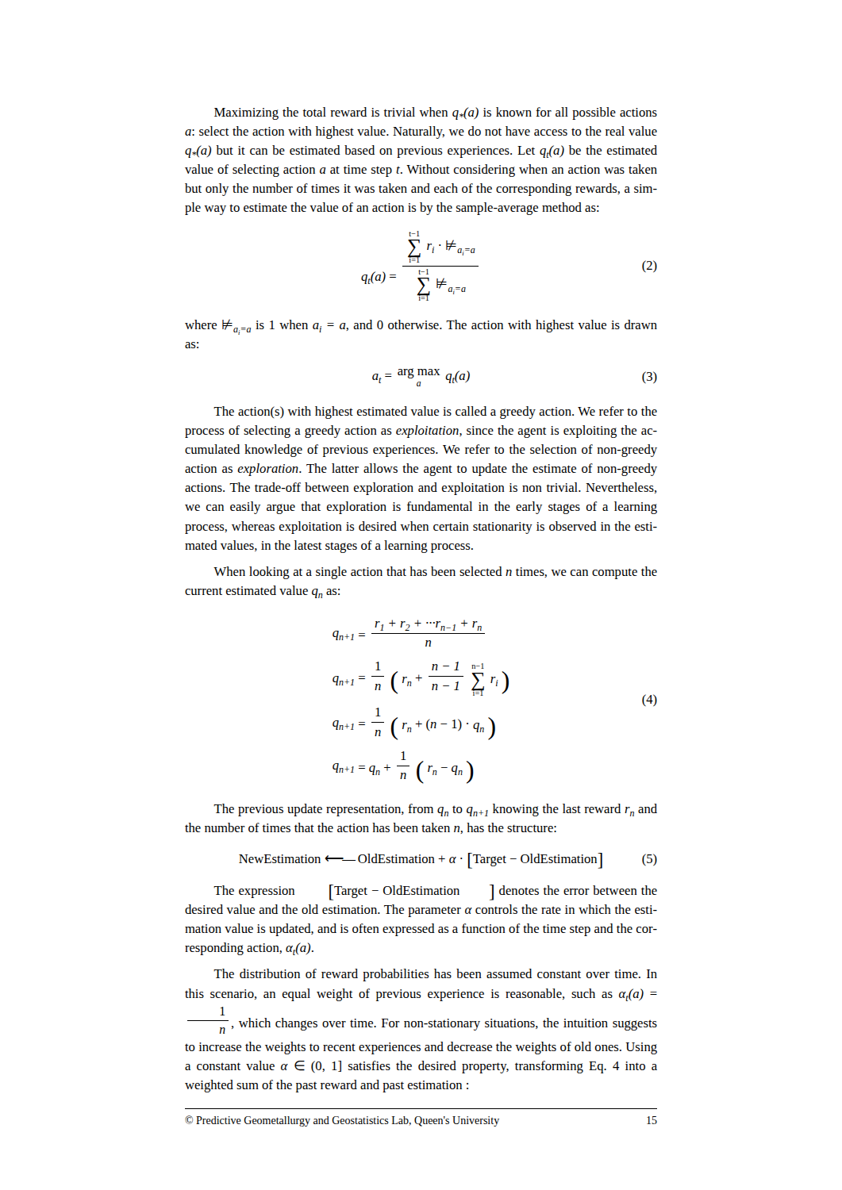Maximizing the total reward is trivial when q*(a) is known for all possible actions a: select the action with highest value. Naturally, we do not have access to the real value q*(a) but it can be estimated based on previous experiences. Let qt(a) be the estimated value of selecting action a at time step t. Without considering when an action was taken but only the number of times it was taken and each of the corresponding rewards, a simple way to estimate the value of an action is by the sample-average method as:
qt(a) = t−1∑i=1 ri · ⊭ai=a t−1∑i=1 ⊭ai=a
(2)
where ⊭ai=a is 1 when ai = a, and 0 otherwise. The action with highest value is drawn as:
at = arg max a qt(a)
(3)
The action(s) with highest estimated value is called a greedy action. We refer to the process of selecting a greedy action as exploitation, since the agent is exploiting the accumulated knowledge of previous experiences. We refer to the selection of non-greedy action as exploration. The latter allows the agent to update the estimate of non-greedy actions. The trade-off between exploration and exploitation is non trivial. Nevertheless, we can easily argue that exploration is fundamental in the early stages of a learning process, whereas exploitation is desired when certain stationarity is observed in the estimated values, in the latest stages of a learning process.
When looking at a single action that has been selected n times, we can compute the current estimated value qn as:
qn+1 = r1 + r2 + ···rn−1 + rn n qn+1 = 1 n ( rn + n − 1 n − 1 n−1∑i=1 ri ) qn+1 = 1 n ( rn + (n − 1) · qn ) qn+1 = qn + 1 n ( rn − qn )
(4)
The previous update representation, from qn to qn+1 knowing the last reward rn and the number of times that the action has been taken n, has the structure:
NewEstimation ⟵— OldEstimation + α · [Target − OldEstimation]
(5)
The expression [Target − OldEstimation] denotes the error between the desired value and the old estimation. The parameter α controls the rate in which the estimation value is updated, and is often expressed as a function of the time step and the corresponding action, αt(a).
The distribution of reward probabilities has been assumed constant over time. In this scenario, an equal weight of previous experience is reasonable, such as αt(a) = 1 n, which changes over time. For non-stationary situations, the intuition suggests to increase the weights to recent experiences and decrease the weights of old ones. Using a constant value α ∈ (0, 1] satisfies the desired property, transforming Eq. 4 into a weighted sum of the past reward and past estimation :
© Predictive Geometallurgy and Geostatistics Lab, Queen's University 15